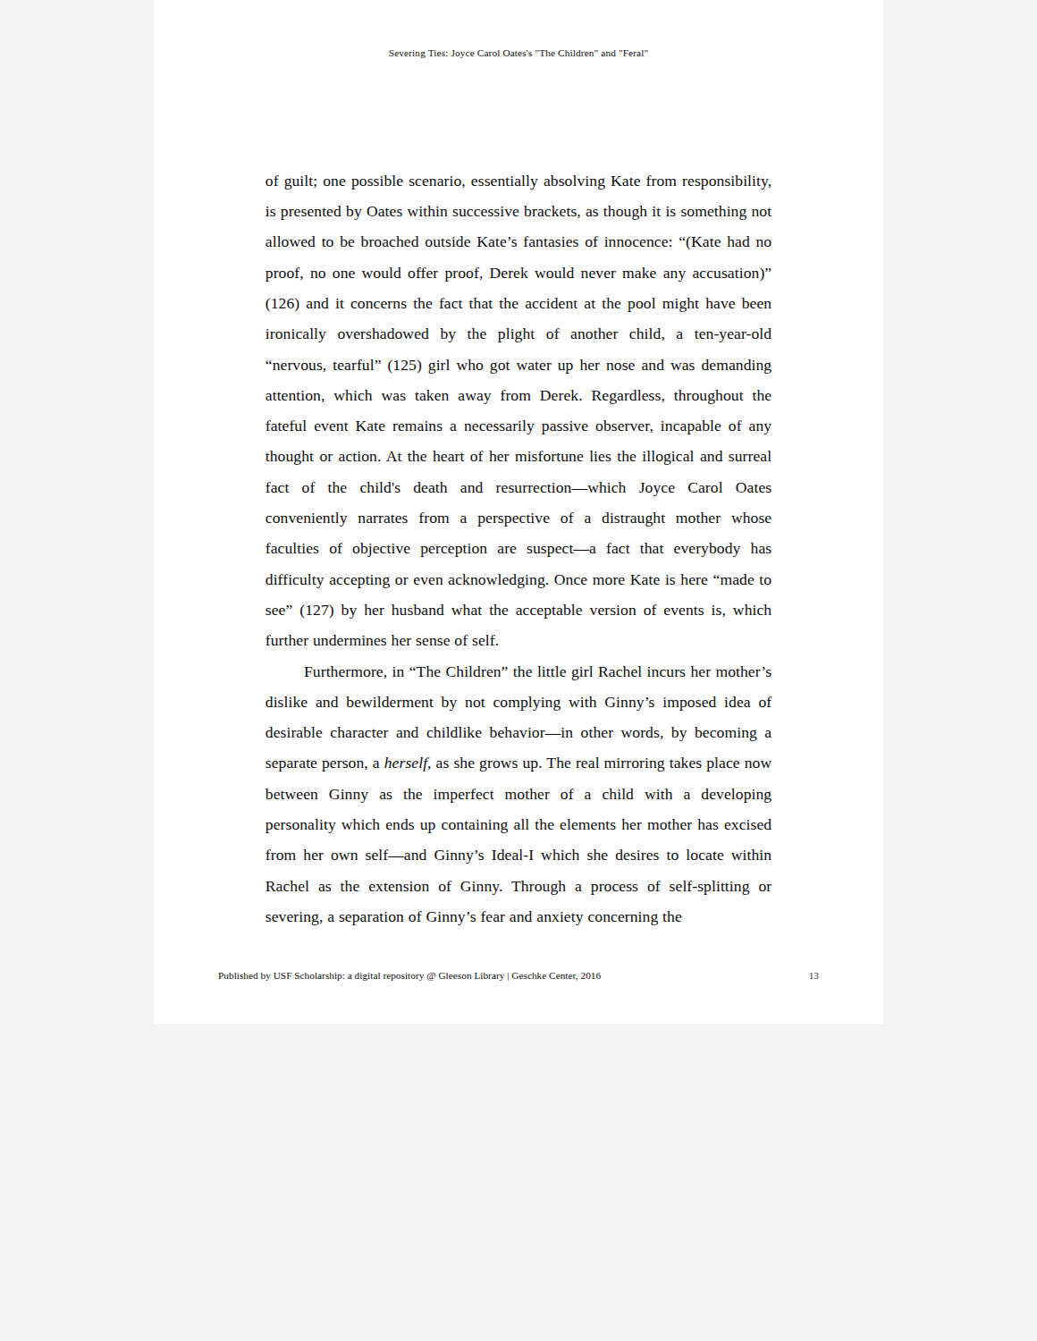Severing Ties: Joyce Carol Oates's "The Children" and "Feral"
of guilt; one possible scenario, essentially absolving Kate from responsibility, is presented by Oates within successive brackets, as though it is something not allowed to be broached outside Kate’s fantasies of innocence: “(Kate had no proof, no one would offer proof, Derek would never make any accusation)” (126) and it concerns the fact that the accident at the pool might have been ironically overshadowed by the plight of another child, a ten-year-old “nervous, tearful” (125) girl who got water up her nose and was demanding attention, which was taken away from Derek. Regardless, throughout the fateful event Kate remains a necessarily passive observer, incapable of any thought or action. At the heart of her misfortune lies the illogical and surreal fact of the child's death and resurrection—which Joyce Carol Oates conveniently narrates from a perspective of a distraught mother whose faculties of objective perception are suspect—a fact that everybody has difficulty accepting or even acknowledging. Once more Kate is here “made to see” (127) by her husband what the acceptable version of events is, which further undermines her sense of self.
Furthermore, in “The Children” the little girl Rachel incurs her mother’s dislike and bewilderment by not complying with Ginny’s imposed idea of desirable character and childlike behavior—in other words, by becoming a separate person, a herself, as she grows up. The real mirroring takes place now between Ginny as the imperfect mother of a child with a developing personality which ends up containing all the elements her mother has excised from her own self—and Ginny’s Ideal-I which she desires to locate within Rachel as the extension of Ginny. Through a process of self-splitting or severing, a separation of Ginny’s fear and anxiety concerning the
Published by USF Scholarship: a digital repository @ Gleeson Library | Geschke Center, 2016
13